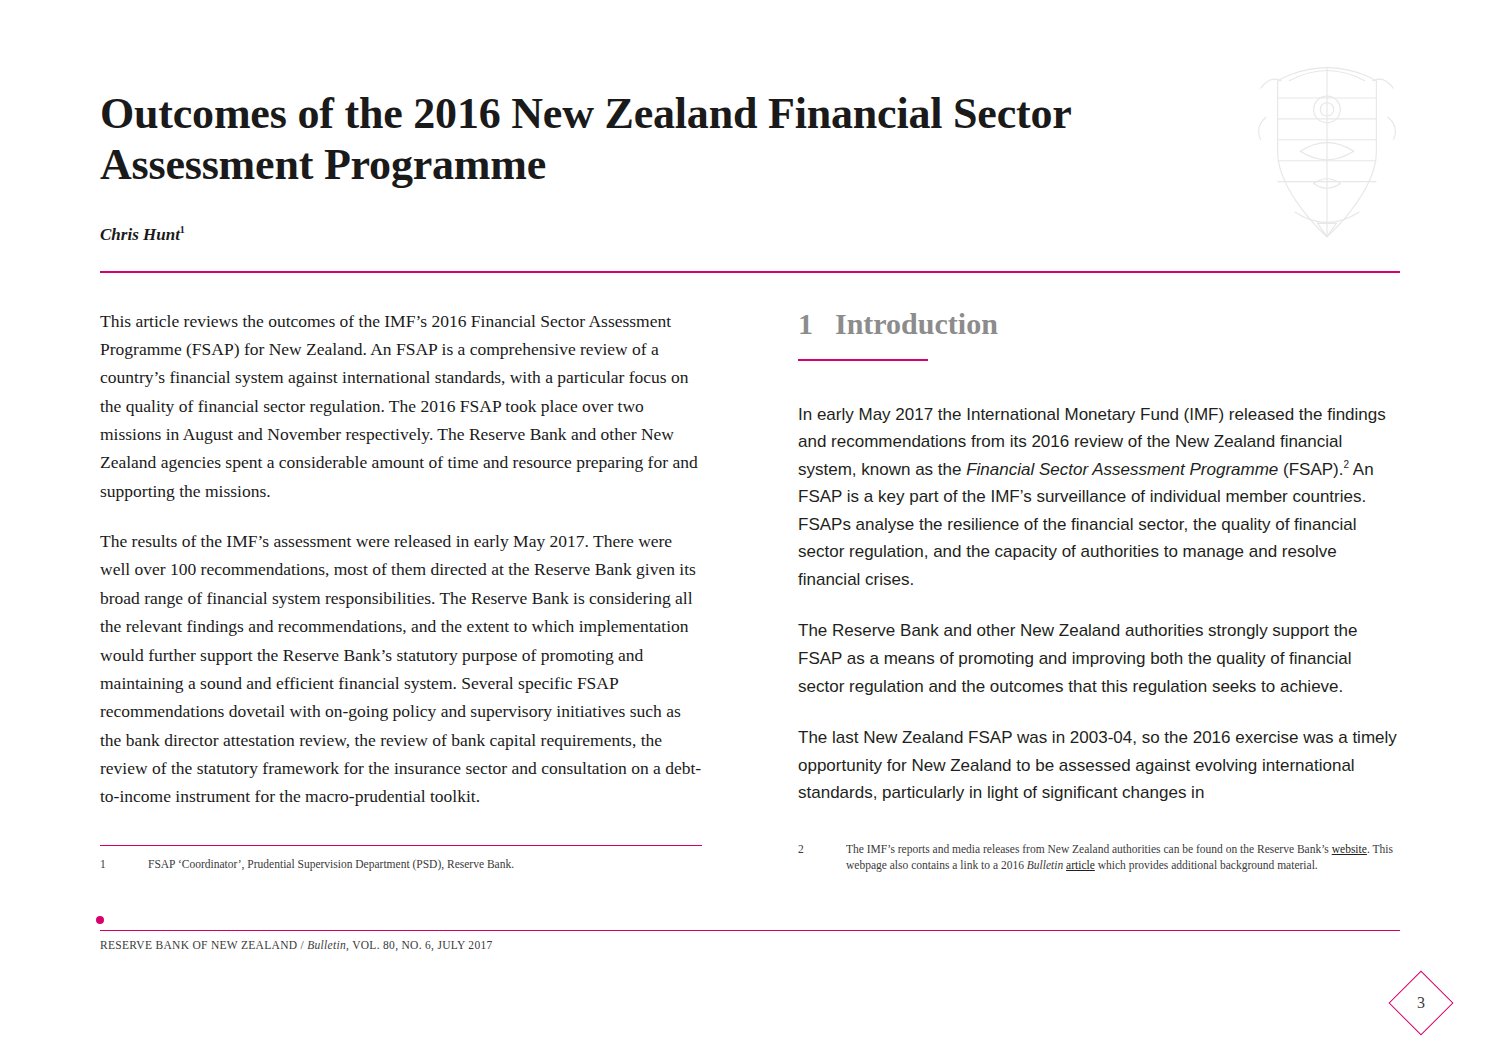Outcomes of the 2016 New Zealand Financial Sector Assessment Programme
Chris Hunt1
This article reviews the outcomes of the IMF’s 2016 Financial Sector Assessment Programme (FSAP) for New Zealand. An FSAP is a comprehensive review of a country’s financial system against international standards, with a particular focus on the quality of financial sector regulation. The 2016 FSAP took place over two missions in August and November respectively. The Reserve Bank and other New Zealand agencies spent a considerable amount of time and resource preparing for and supporting the missions.
The results of the IMF’s assessment were released in early May 2017. There were well over 100 recommendations, most of them directed at the Reserve Bank given its broad range of financial system responsibilities. The Reserve Bank is considering all the relevant findings and recommendations, and the extent to which implementation would further support the Reserve Bank’s statutory purpose of promoting and maintaining a sound and efficient financial system. Several specific FSAP recommendations dovetail with on-going policy and supervisory initiatives such as the bank director attestation review, the review of bank capital requirements, the review of the statutory framework for the insurance sector and consultation on a debt-to-income instrument for the macro-prudential toolkit.
1
FSAP ‘Coordinator’, Prudential Supervision Department (PSD), Reserve Bank.
1 Introduction
In early May 2017 the International Monetary Fund (IMF) released the findings and recommendations from its 2016 review of the New Zealand financial system, known as the Financial Sector Assessment Programme (FSAP).2 An FSAP is a key part of the IMF’s surveillance of individual member countries. FSAPs analyse the resilience of the financial sector, the quality of financial sector regulation, and the capacity of authorities to manage and resolve financial crises.
The Reserve Bank and other New Zealand authorities strongly support the FSAP as a means of promoting and improving both the quality of financial sector regulation and the outcomes that this regulation seeks to achieve.
The last New Zealand FSAP was in 2003-04, so the 2016 exercise was a timely opportunity for New Zealand to be assessed against evolving international standards, particularly in light of significant changes in
2
The IMF’s reports and media releases from New Zealand authorities can be found on the Reserve Bank’s website. This webpage also contains a link to a 2016 Bulletin article which provides additional background material.
Reserve Bank of New Zealand / Bulletin, Vol. 80, No. 6, July 2017
3